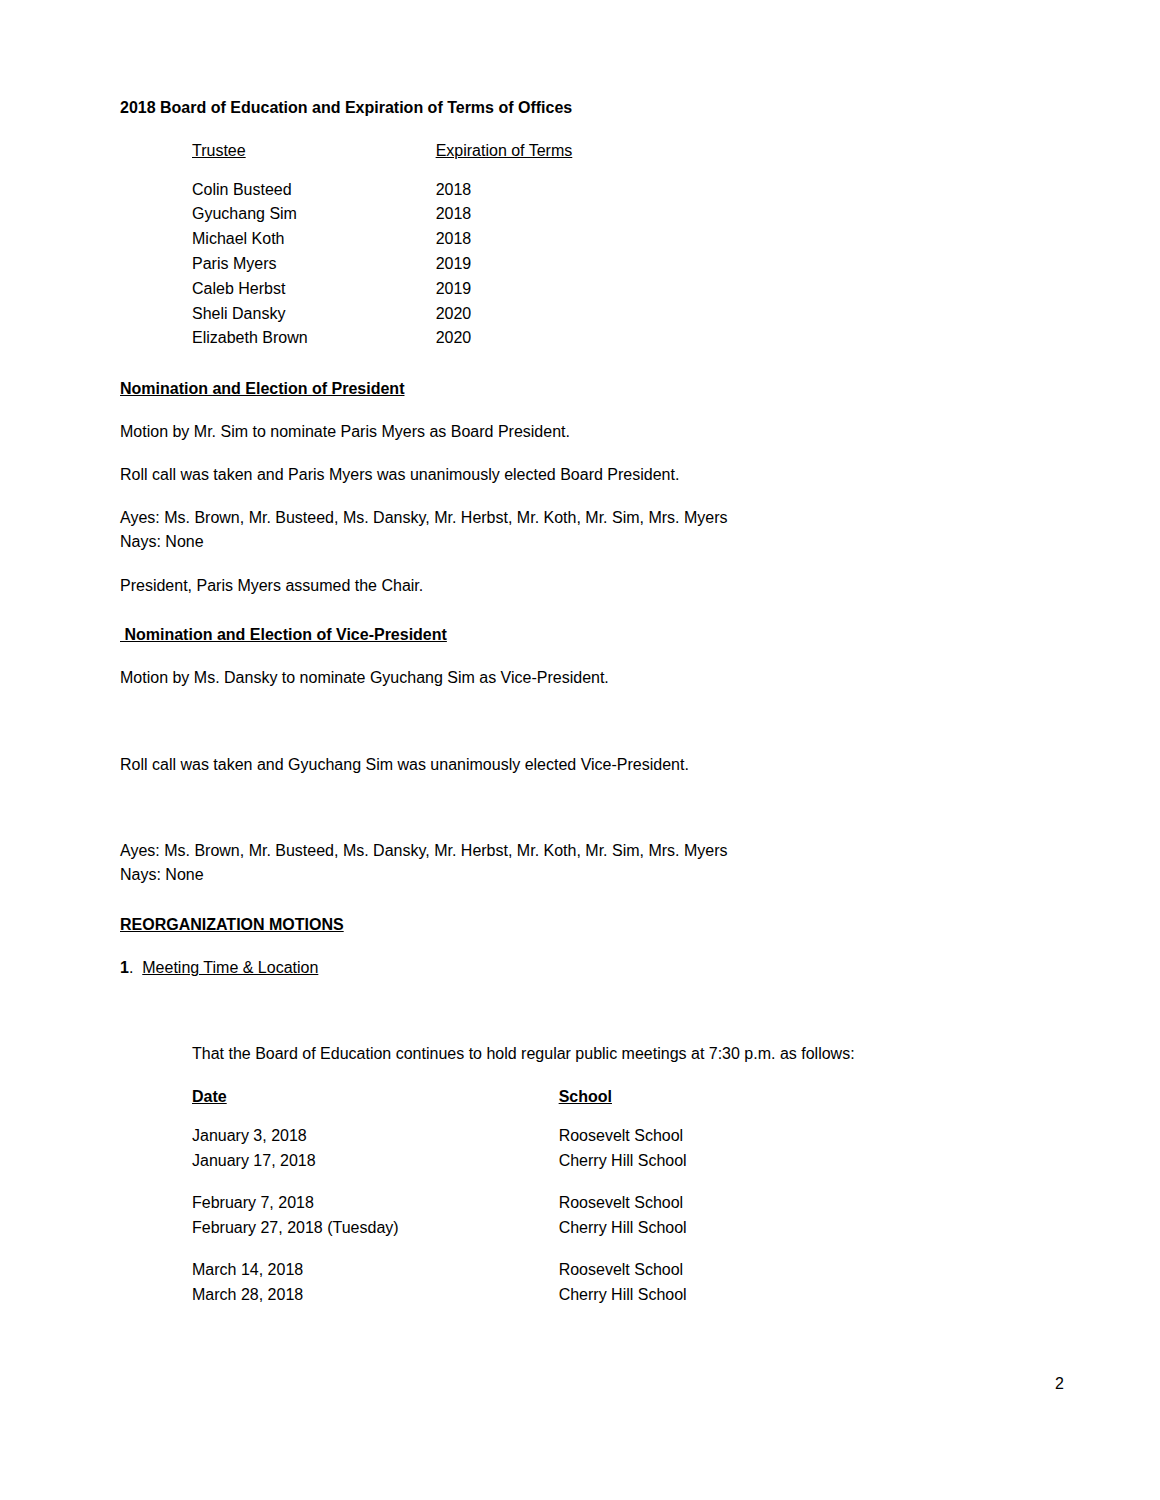2018 Board of Education and Expiration of Terms of Offices
| Trustee | Expiration of Terms |
| --- | --- |
| Colin Busteed | 2018 |
| Gyuchang Sim | 2018 |
| Michael Koth | 2018 |
| Paris Myers | 2019 |
| Caleb Herbst | 2019 |
| Sheli Dansky | 2020 |
| Elizabeth Brown | 2020 |
Nomination and Election of President
Motion by Mr. Sim to nominate Paris Myers as Board President.
Roll call was taken and Paris Myers was unanimously elected Board President.
Ayes: Ms. Brown, Mr. Busteed, Ms. Dansky, Mr. Herbst, Mr. Koth, Mr. Sim, Mrs. Myers
Nays: None
President, Paris Myers assumed the Chair.
Nomination and Election of Vice-President
Motion by Ms. Dansky to nominate Gyuchang Sim as Vice-President.
Roll call was taken and Gyuchang Sim was unanimously elected Vice-President.
Ayes: Ms. Brown, Mr. Busteed, Ms. Dansky, Mr. Herbst, Mr. Koth, Mr. Sim, Mrs. Myers
Nays: None
REORGANIZATION MOTIONS
1. Meeting Time & Location
That the Board of Education continues to hold regular public meetings at 7:30 p.m. as follows:
| Date | School |
| --- | --- |
| January 3, 2018 | Roosevelt School |
| January 17, 2018 | Cherry Hill School |
| February 7, 2018 | Roosevelt School |
| February 27, 2018 (Tuesday) | Cherry Hill School |
| March 14, 2018 | Roosevelt School |
| March 28, 2018 | Cherry Hill School |
2